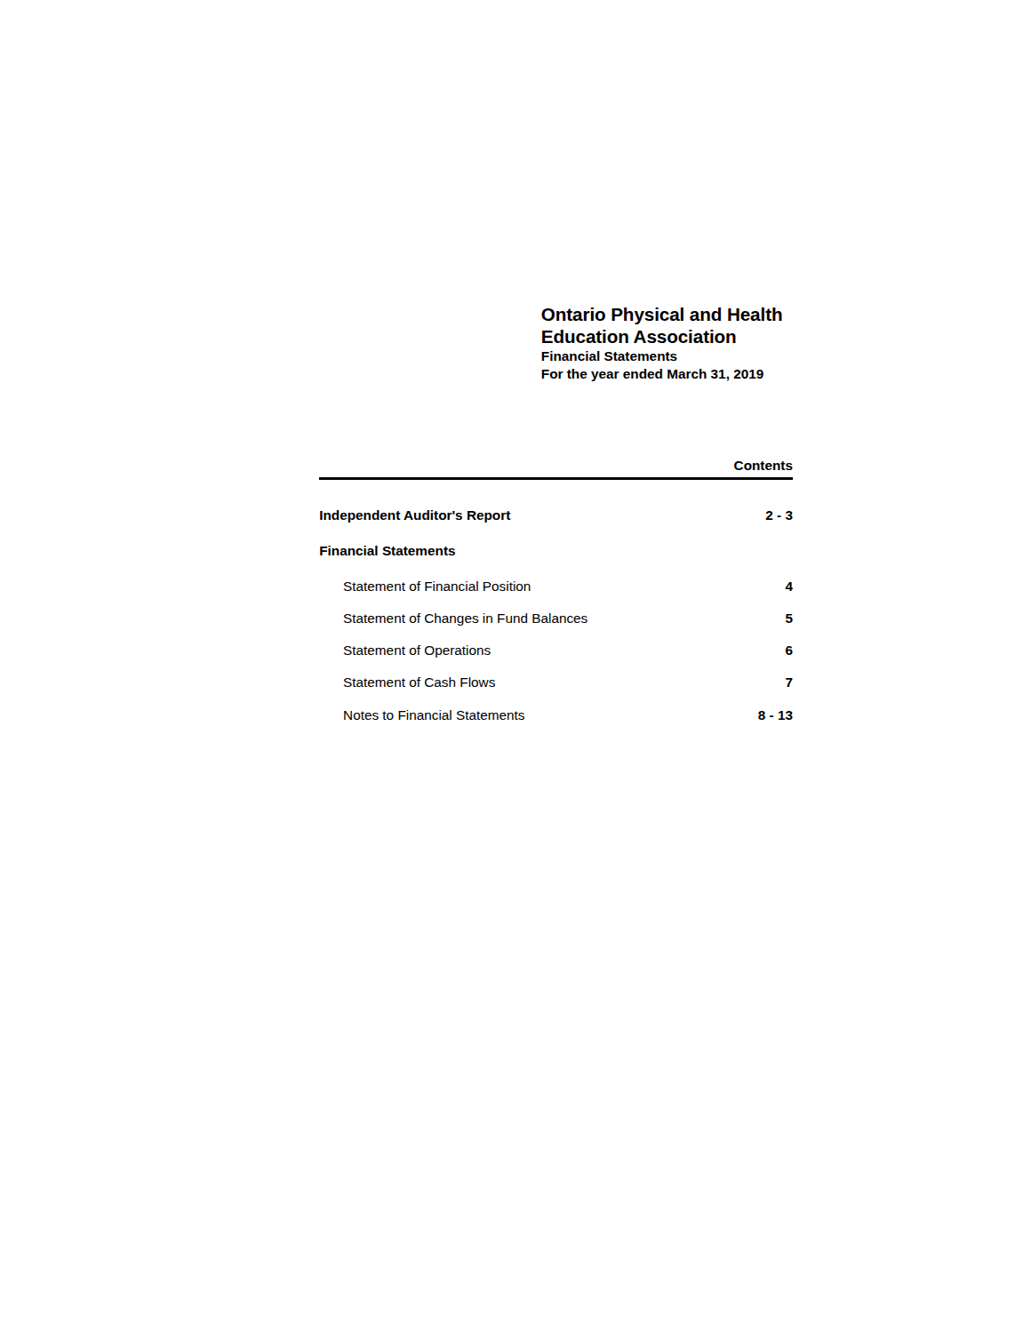Ontario Physical and Health
Education Association
Financial Statements
For the year ended March 31, 2019
Contents
| Independent Auditor's Report | 2 - 3 |
| Financial Statements | |
| Statement of Financial Position | 4 |
| Statement of Changes in Fund Balances | 5 |
| Statement of Operations | 6 |
| Statement of Cash Flows | 7 |
| Notes to Financial Statements | 8 - 13 |